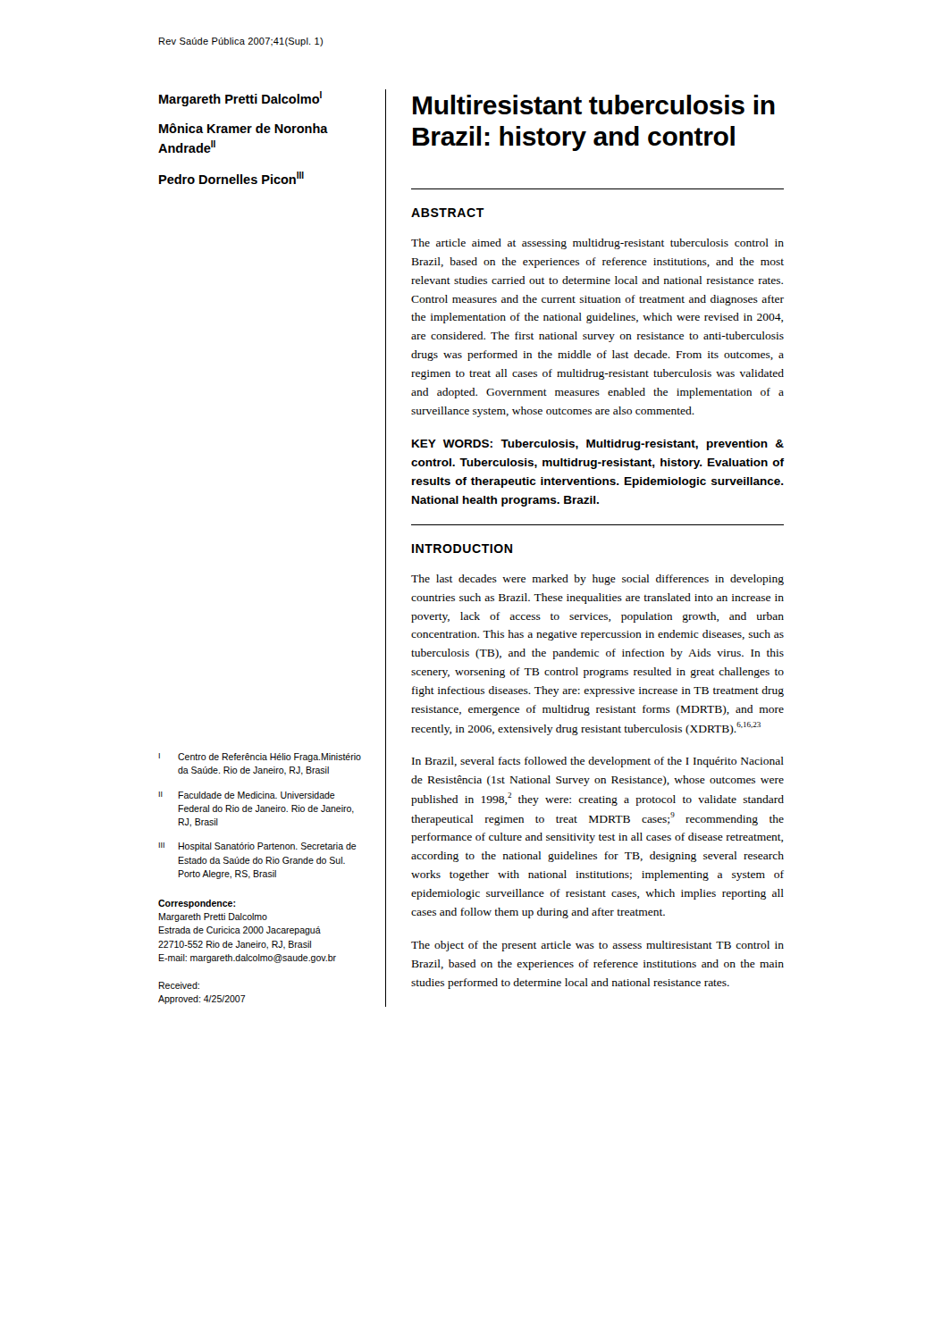Rev Saúde Pública 2007;41(Supl. 1)
Margareth Pretti DalcolmoI
Mônica Kramer de Noronha AndradeII
Pedro Dornelles PiconIII
ICentro de Referência Hélio Fraga.Ministério da Saúde. Rio de Janeiro, RJ, Brasil
IIFaculdade de Medicina. Universidade Federal do Rio de Janeiro. Rio de Janeiro, RJ, Brasil
IIIHospital Sanatório Partenon. Secretaria de Estado da Saúde do Rio Grande do Sul. Porto Alegre, RS, Brasil
Correspondence:
Margareth Pretti Dalcolmo
Estrada de Curicica 2000 Jacarepaguá
22710-552 Rio de Janeiro, RJ, Brasil
E-mail: margareth.dalcolmo@saude.gov.br
Received:
Approved: 4/25/2007
Multiresistant tuberculosis in Brazil: history and control
ABSTRACT
The article aimed at assessing multidrug-resistant tuberculosis control in Brazil, based on the experiences of reference institutions, and the most relevant studies carried out to determine local and national resistance rates. Control measures and the current situation of treatment and diagnoses after the implementation of the national guidelines, which were revised in 2004, are considered. The first national survey on resistance to anti-tuberculosis drugs was performed in the middle of last decade. From its outcomes, a regimen to treat all cases of multidrug-resistant tuberculosis was validated and adopted. Government measures enabled the implementation of a surveillance system, whose outcomes are also commented.
KEY WORDS: Tuberculosis, Multidrug-resistant, prevention & control. Tuberculosis, multidrug-resistant, history. Evaluation of results of therapeutic interventions. Epidemiologic surveillance. National health programs. Brazil.
INTRODUCTION
The last decades were marked by huge social differences in developing countries such as Brazil. These inequalities are translated into an increase in poverty, lack of access to services, population growth, and urban concentration. This has a negative repercussion in endemic diseases, such as tuberculosis (TB), and the pandemic of infection by Aids virus. In this scenery, worsening of TB control programs resulted in great challenges to fight infectious diseases. They are: expressive increase in TB treatment drug resistance, emergence of multidrug resistant forms (MDRTB), and more recently, in 2006, extensively drug resistant tuberculosis (XDRTB).6,16,23
In Brazil, several facts followed the development of the I Inquérito Nacional de Resistência (1st National Survey on Resistance), whose outcomes were published in 1998,2 they were: creating a protocol to validate standard therapeutical regimen to treat MDRTB cases;9 recommending the performance of culture and sensitivity test in all cases of disease retreatment, according to the national guidelines for TB, designing several research works together with national institutions; implementing a system of epidemiologic surveillance of resistant cases, which implies reporting all cases and follow them up during and after treatment.
The object of the present article was to assess multiresistant TB control in Brazil, based on the experiences of reference institutions and on the main studies performed to determine local and national resistance rates.